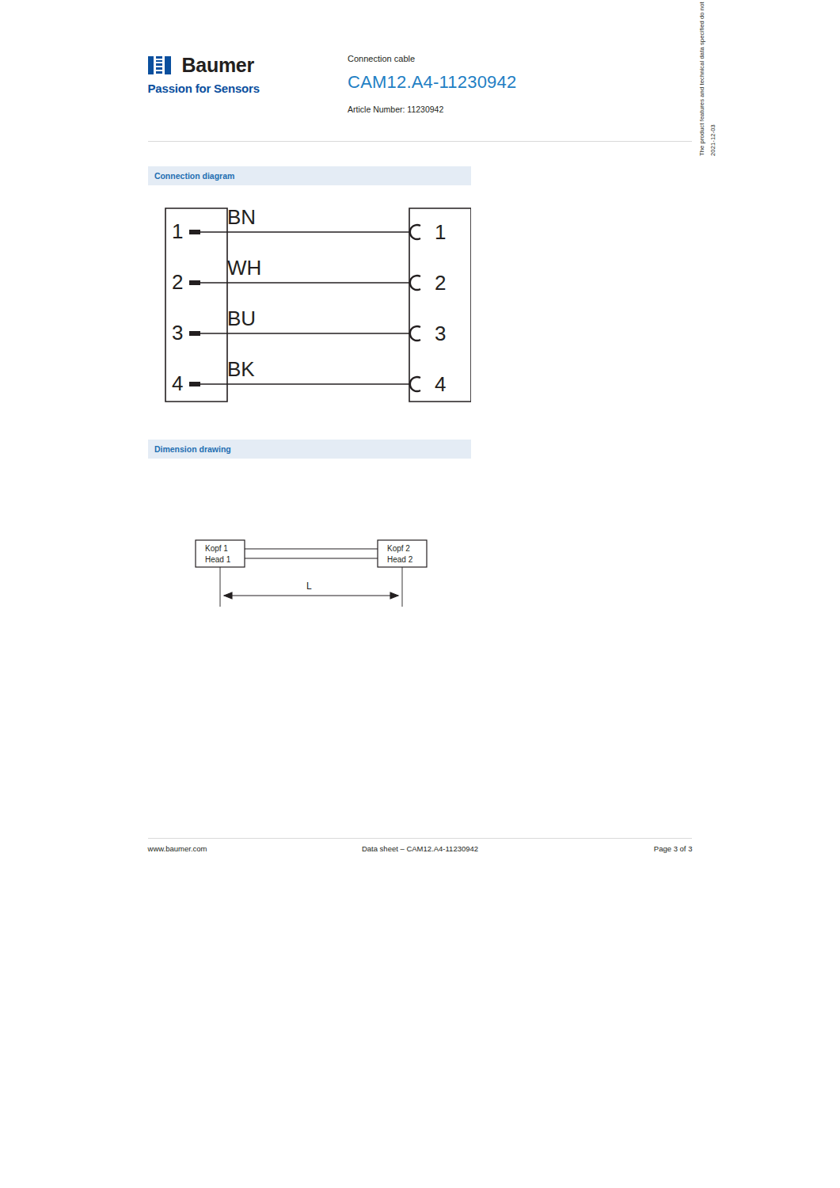Baumer
Passion for Sensors
Connection cable
CAM12.A4-11230942
Article Number: 11230942
Connection diagram
1 2 3 4 BN WH BU BK 1 2 3 4
Dimension drawing
Kopf 1 Head 1 Kopf 2 Head 2 L
The product features and technical data specified do not express or imply any warranty. Technical modifications subject to change. 2021-12-03
www.baumer.com
Data sheet – CAM12.A4-11230942
Page 3 of 3